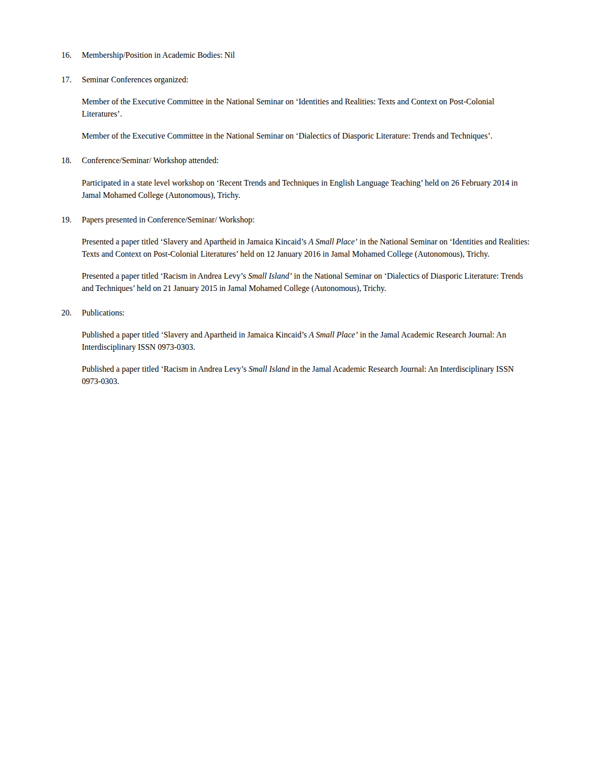Membership/Position in Academic Bodies: Nil
Seminar Conferences organized:
Member of the Executive Committee in the National Seminar on ‘Identities and Realities: Texts and Context on Post-Colonial Literatures’.
Member of the Executive Committee in the National Seminar on ‘Dialectics of Diasporic Literature: Trends and Techniques’.
Conference/Seminar/ Workshop attended:
Participated in a state level workshop on ‘Recent Trends and Techniques in English Language Teaching’ held on 26 February 2014 in Jamal Mohamed College (Autonomous), Trichy.
Papers presented in Conference/Seminar/ Workshop:
Presented a paper titled ‘Slavery and Apartheid in Jamaica Kincaid’s A Small Place’ in the National Seminar on ‘Identities and Realities: Texts and Context on Post-Colonial Literatures’ held on 12 January 2016 in Jamal Mohamed College (Autonomous), Trichy.
Presented a paper titled ‘Racism in Andrea Levy’s Small Island’ in the National Seminar on ‘Dialectics of Diasporic Literature: Trends and Techniques’ held on 21 January 2015 in Jamal Mohamed College (Autonomous), Trichy.
Publications:
Published a paper titled ‘Slavery and Apartheid in Jamaica Kincaid’s A Small Place’ in the Jamal Academic Research Journal: An Interdisciplinary ISSN 0973-0303.
Published a paper titled ‘Racism in Andrea Levy’s Small Island in the Jamal Academic Research Journal: An Interdisciplinary ISSN 0973-0303.